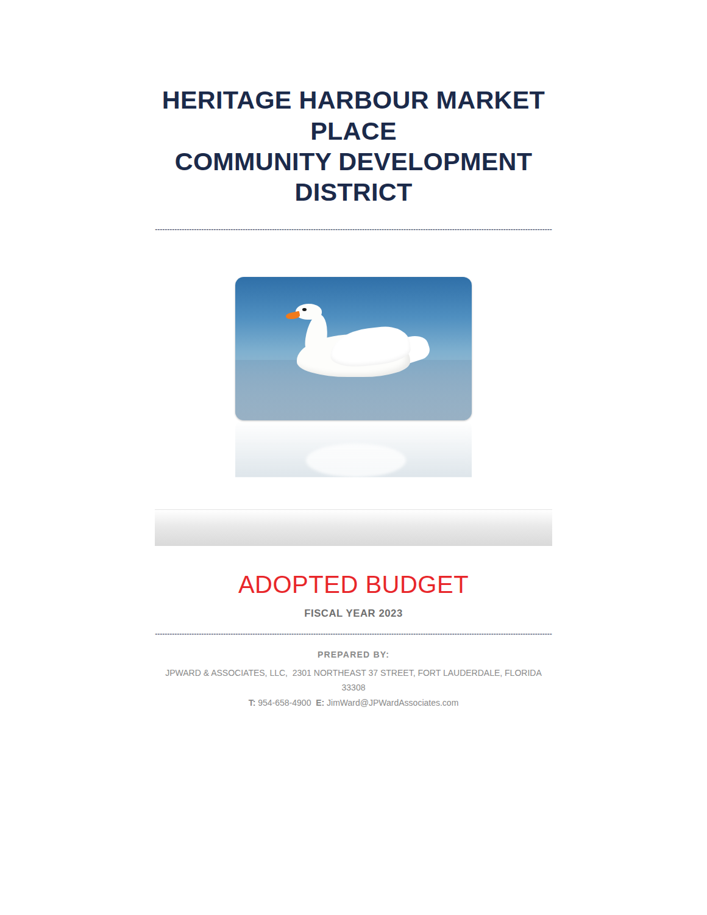Heritage Harbour Market Place
Community Development
District
-------------------------------------------------------------------------------------------------------------------------------------------------------------------
ADOPTED BUDGET
FISCAL YEAR 2023
-------------------------------------------------------------------------------------------------------------------------------------------------------------------
PREPARED BY:
JPWARD & ASSOCIATES, LLC, 2301 NORTHEAST 37 STREET, FORT LAUDERDALE, FLORIDA 33308
T: 954-658-4900 E: JimWard@JPWardAssociates.com